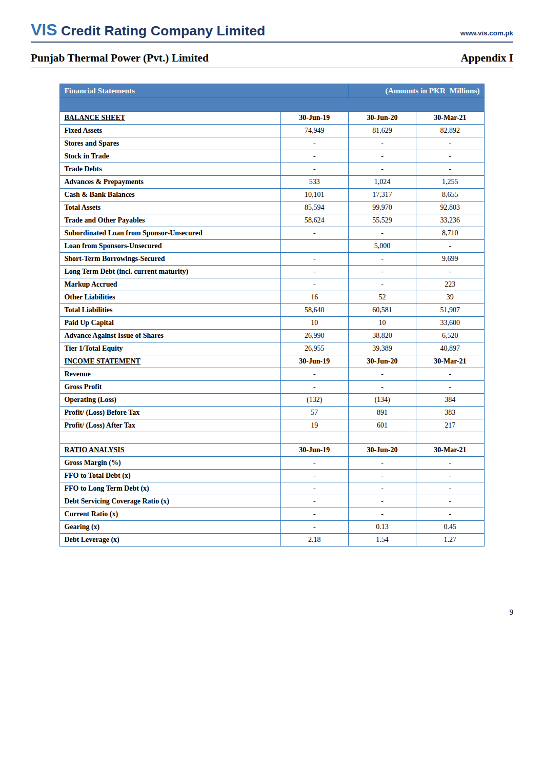VIS Credit Rating Company Limited
www.vis.com.pk
Punjab Thermal Power (Pvt.) Limited
Appendix I
| Financial Statements | (Amounts in PKR Millions) |
| --- | --- |
| BALANCE SHEET | 30-Jun-19 | 30-Jun-20 | 30-Mar-21 |
| Fixed Assets | 74,949 | 81,629 | 82,892 |
| Stores and Spares | - | - | - |
| Stock in Trade | - | - | - |
| Trade Debts | - | - | - |
| Advances & Prepayments | 533 | 1,024 | 1,255 |
| Cash & Bank Balances | 10,101 | 17,317 | 8,655 |
| Total Assets | 85,594 | 99,970 | 92,803 |
| Trade and Other Payables | 58,624 | 55,529 | 33,236 |
| Subordinated Loan from Sponsor-Unsecured | - | - | 8,710 |
| Loan from Sponsors-Unsecured | | 5,000 | - |
| Short-Term Borrowings-Secured | - | - | 9,699 |
| Long Term Debt (incl. current maturity) | - | - | - |
| Markup Accrued | - | - | 223 |
| Other Liabilities | 16 | 52 | 39 |
| Total Liabilities | 58,640 | 60,581 | 51,907 |
| Paid Up Capital | 10 | 10 | 33,600 |
| Advance Against Issue of Shares | 26,990 | 38,820 | 6,520 |
| Tier 1/Total Equity | 26,955 | 39,389 | 40,897 |
| INCOME STATEMENT | 30-Jun-19 | 30-Jun-20 | 30-Mar-21 |
| Revenue | - | - | - |
| Gross Profit | - | - | - |
| Operating (Loss) | (132) | (134) | 384 |
| Profit/ (Loss) Before Tax | 57 | 891 | 383 |
| Profit/ (Loss) After Tax | 19 | 601 | 217 |
| RATIO ANALYSIS | 30-Jun-19 | 30-Jun-20 | 30-Mar-21 |
| Gross Margin (%) | - | - | - |
| FFO to Total Debt (x) | - | - | - |
| FFO to Long Term Debt (x) | - | - | - |
| Debt Servicing Coverage Ratio (x) | - | - | - |
| Current Ratio (x) | - | - | - |
| Gearing (x) | - | 0.13 | 0.45 |
| Debt Leverage (x) | 2.18 | 1.54 | 1.27 |
9